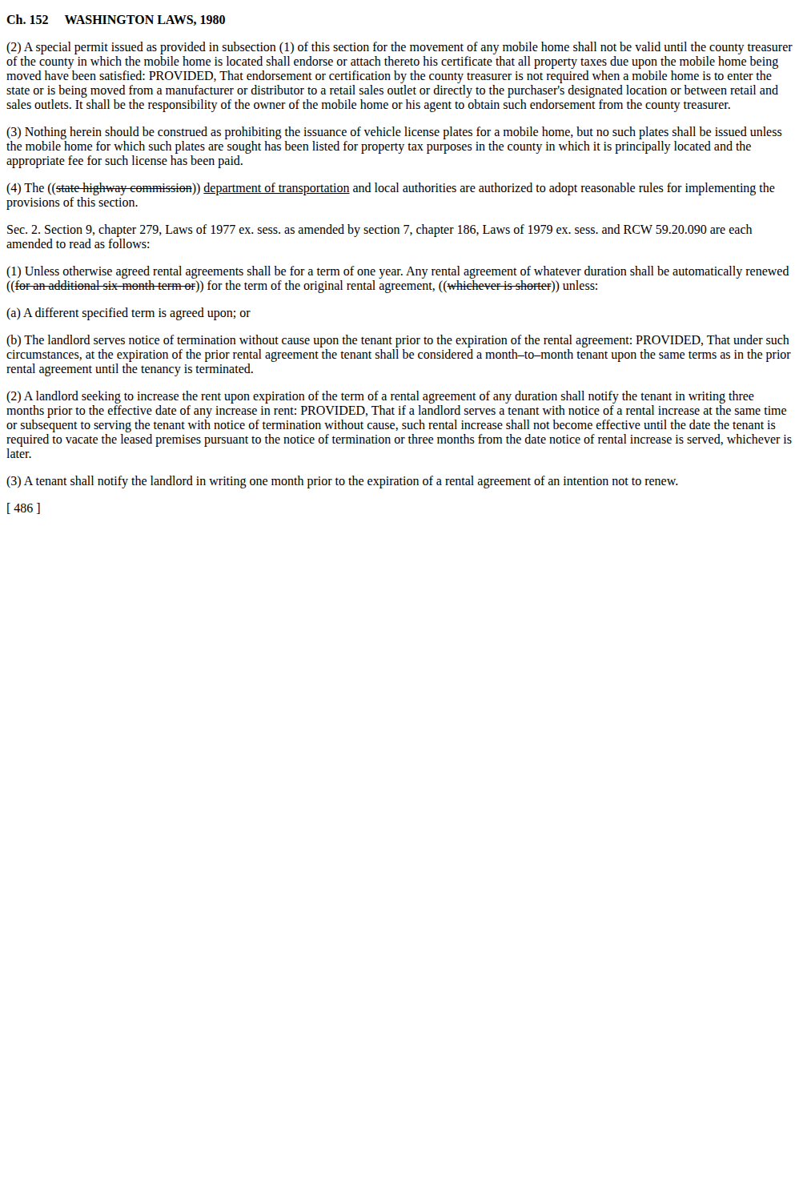Ch. 152 WASHINGTON LAWS, 1980
(2) A special permit issued as provided in subsection (1) of this section for the movement of any mobile home shall not be valid until the county treasurer of the county in which the mobile home is located shall endorse or attach thereto his certificate that all property taxes due upon the mobile home being moved have been satisfied: PROVIDED, That endorsement or certification by the county treasurer is not required when a mobile home is to enter the state or is being moved from a manufacturer or distributor to a retail sales outlet or directly to the purchaser's designated location or between retail and sales outlets. It shall be the responsibility of the owner of the mobile home or his agent to obtain such endorsement from the county treasurer.
(3) Nothing herein should be construed as prohibiting the issuance of vehicle license plates for a mobile home, but no such plates shall be issued unless the mobile home for which such plates are sought has been listed for property tax purposes in the county in which it is principally located and the appropriate fee for such license has been paid.
(4) The ((state highway commission)) department of transportation and local authorities are authorized to adopt reasonable rules for implementing the provisions of this section.
Sec. 2. Section 9, chapter 279, Laws of 1977 ex. sess. as amended by section 7, chapter 186, Laws of 1979 ex. sess. and RCW 59.20.090 are each amended to read as follows:
(1) Unless otherwise agreed rental agreements shall be for a term of one year. Any rental agreement of whatever duration shall be automatically renewed ((for an additional six-month term or)) for the term of the original rental agreement, ((whichever is shorter)) unless:
(a) A different specified term is agreed upon; or
(b) The landlord serves notice of termination without cause upon the tenant prior to the expiration of the rental agreement: PROVIDED, That under such circumstances, at the expiration of the prior rental agreement the tenant shall be considered a month–to–month tenant upon the same terms as in the prior rental agreement until the tenancy is terminated.
(2) A landlord seeking to increase the rent upon expiration of the term of a rental agreement of any duration shall notify the tenant in writing three months prior to the effective date of any increase in rent: PROVIDED, That if a landlord serves a tenant with notice of a rental increase at the same time or subsequent to serving the tenant with notice of termination without cause, such rental increase shall not become effective until the date the tenant is required to vacate the leased premises pursuant to the notice of termination or three months from the date notice of rental increase is served, whichever is later.
(3) A tenant shall notify the landlord in writing one month prior to the expiration of a rental agreement of an intention not to renew.
[ 486 ]